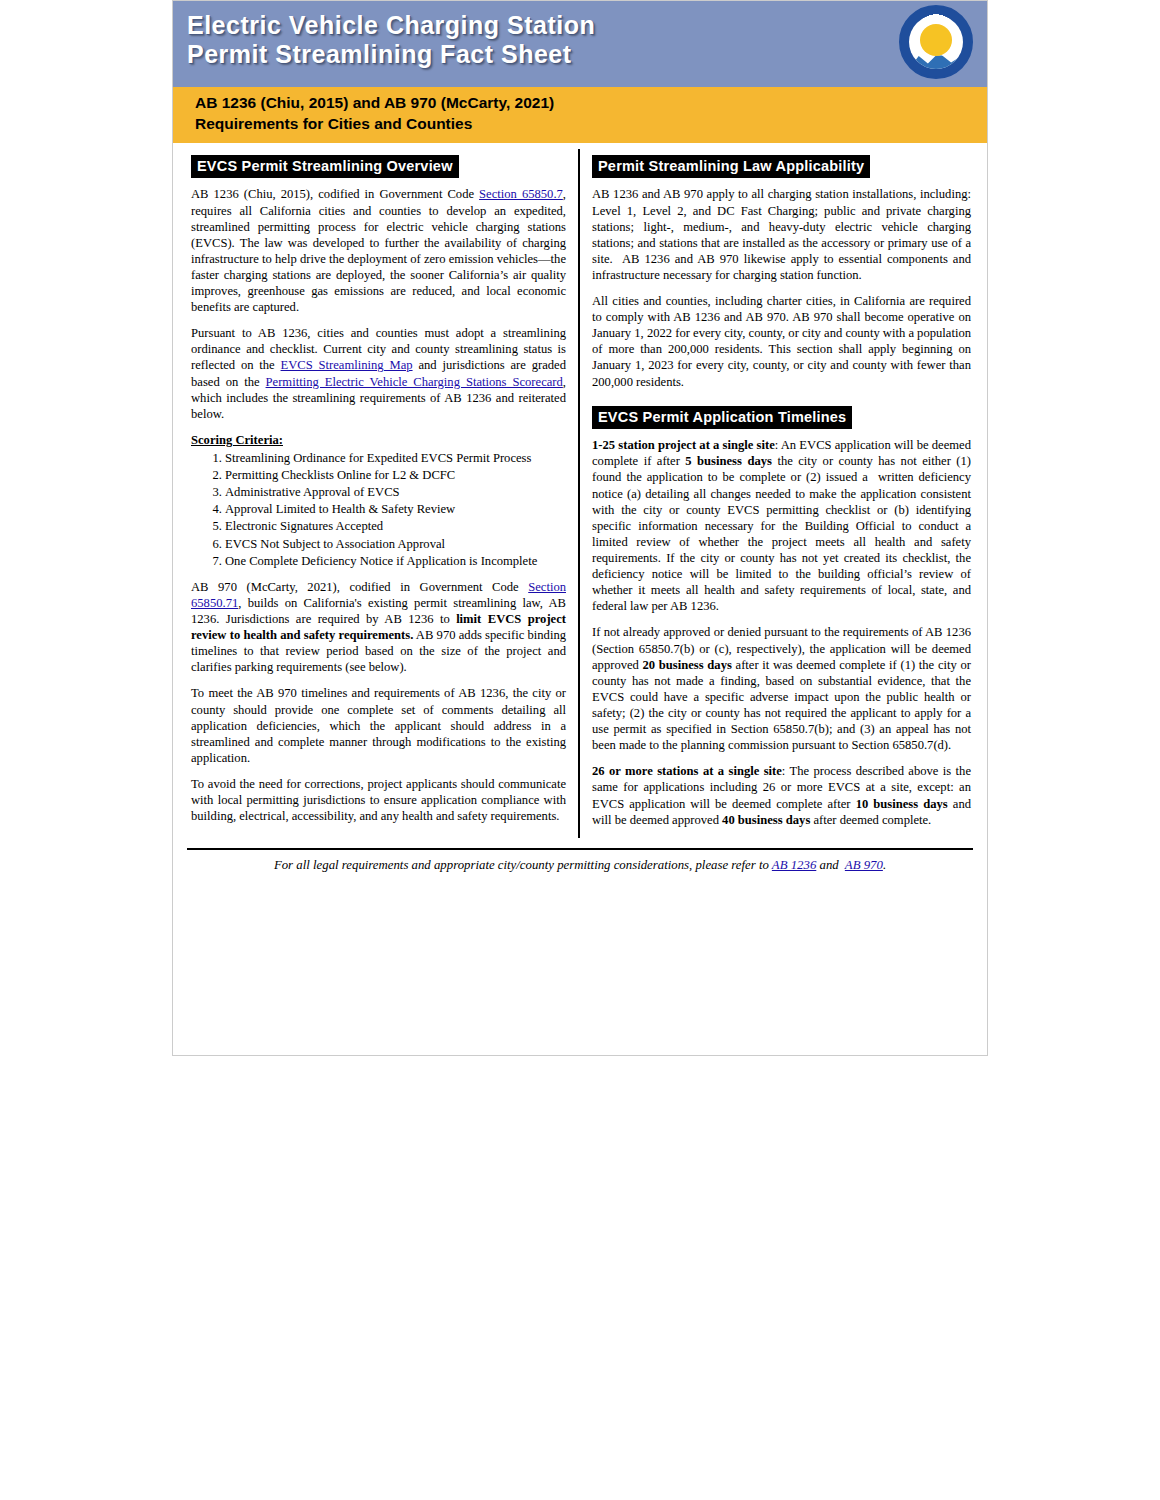Electric Vehicle Charging Station
Permit Streamlining Fact Sheet
AB 1236 (Chiu, 2015) and AB 970 (McCarty, 2021)
Requirements for Cities and Counties
EVCS Permit Streamlining Overview
AB 1236 (Chiu, 2015), codified in Government Code Section 65850.7, requires all California cities and counties to develop an expedited, streamlined permitting process for electric vehicle charging stations (EVCS). The law was developed to further the availability of charging infrastructure to help drive the deployment of zero emission vehicles—the faster charging stations are deployed, the sooner California’s air quality improves, greenhouse gas emissions are reduced, and local economic benefits are captured.
Pursuant to AB 1236, cities and counties must adopt a streamlining ordinance and checklist. Current city and county streamlining status is reflected on the EVCS Streamlining Map and jurisdictions are graded based on the Permitting Electric Vehicle Charging Stations Scorecard, which includes the streamlining requirements of AB 1236 and reiterated below.
Scoring Criteria:
Streamlining Ordinance for Expedited EVCS Permit Process
Permitting Checklists Online for L2 & DCFC
Administrative Approval of EVCS
Approval Limited to Health & Safety Review
Electronic Signatures Accepted
EVCS Not Subject to Association Approval
One Complete Deficiency Notice if Application is Incomplete
AB 970 (McCarty, 2021), codified in Government Code Section 65850.71, builds on California's existing permit streamlining law, AB 1236. Jurisdictions are required by AB 1236 to limit EVCS project review to health and safety requirements. AB 970 adds specific binding timelines to that review period based on the size of the project and clarifies parking requirements (see below).
To meet the AB 970 timelines and requirements of AB 1236, the city or county should provide one complete set of comments detailing all application deficiencies, which the applicant should address in a streamlined and complete manner through modifications to the existing application.
To avoid the need for corrections, project applicants should communicate with local permitting jurisdictions to ensure application compliance with building, electrical, accessibility, and any health and safety requirements.
Permit Streamlining Law Applicability
AB 1236 and AB 970 apply to all charging station installations, including: Level 1, Level 2, and DC Fast Charging; public and private charging stations; light-, medium-, and heavy-duty electric vehicle charging stations; and stations that are installed as the accessory or primary use of a site. AB 1236 and AB 970 likewise apply to essential components and infrastructure necessary for charging station function.
All cities and counties, including charter cities, in California are required to comply with AB 1236 and AB 970. AB 970 shall become operative on January 1, 2022 for every city, county, or city and county with a population of more than 200,000 residents. This section shall apply beginning on January 1, 2023 for every city, county, or city and county with fewer than 200,000 residents.
EVCS Permit Application Timelines
1-25 station project at a single site: An EVCS application will be deemed complete if after 5 business days the city or county has not either (1) found the application to be complete or (2) issued a written deficiency notice (a) detailing all changes needed to make the application consistent with the city or county EVCS permitting checklist or (b) identifying specific information necessary for the Building Official to conduct a limited review of whether the project meets all health and safety requirements. If the city or county has not yet created its checklist, the deficiency notice will be limited to the building official’s review of whether it meets all health and safety requirements of local, state, and federal law per AB 1236.
If not already approved or denied pursuant to the requirements of AB 1236 (Section 65850.7(b) or (c), respectively), the application will be deemed approved 20 business days after it was deemed complete if (1) the city or county has not made a finding, based on substantial evidence, that the EVCS could have a specific adverse impact upon the public health or safety; (2) the city or county has not required the applicant to apply for a use permit as specified in Section 65850.7(b); and (3) an appeal has not been made to the planning commission pursuant to Section 65850.7(d).
26 or more stations at a single site: The process described above is the same for applications including 26 or more EVCS at a site, except: an EVCS application will be deemed complete after 10 business days and will be deemed approved 40 business days after deemed complete.
For all legal requirements and appropriate city/county permitting considerations, please refer to AB 1236 and AB 970.